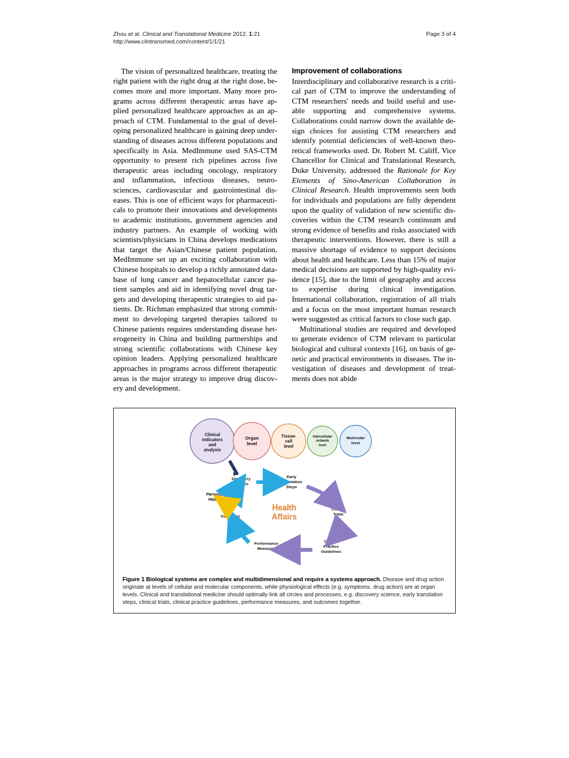Zhou et al. Clinical and Translational Medicine 2012, 1:21
http://www.clintransmed.com/content/1/1/21
Page 3 of 4
The vision of personalized healthcare, treating the right patient with the right drug at the right dose, becomes more and more important. Many more programs across different therapeutic areas have applied personalized healthcare approaches as an approach of CTM. Fundamental to the goal of developing personalized healthcare is gaining deep understanding of diseases across different populations and specifically in Asia. MedImmune used SAS-CTM opportunity to present rich pipelines across five therapeutic areas including oncology, respiratory and inflammation, infectious diseases, neurosciences, cardiovascular and gastrointestinal diseases. This is one of efficient ways for pharmaceuticals to promote their innovations and developments to academic institutions, government agencies and industry partners. An example of working with scientists/physicians in China develops medications that target the Asian/Chinese patient population. MedImmune set up an exciting collaboration with Chinese hospitals to develop a richly annotated database of lung cancer and hepatocellular cancer patient samples and aid in identifying novel drug targets and developing therapeutic strategies to aid patients. Dr. Richman emphasized that strong commitment to developing targeted therapies tailored to Chinese patients requires understanding disease heterogeneity in China and building partnerships and strong scientific collaborations with Chinese key opinion leaders. Applying personalized healthcare approaches in programs across different therapeutic areas is the major strategy to improve drug discovery and development.
Improvement of collaborations
Interdisciplinary and collaborative research is a critical part of CTM to improve the understanding of CTM researchers' needs and build useful and useable supporting and comprehensive systems. Collaborations could narrow down the available design choices for assisting CTM researchers and identify potential deficiencies of well-known theoretical frameworks used. Dr. Robert M. Califf, Vice Chancellor for Clinical and Translational Research, Duke University, addressed the Rationale for Key Elements of Sino-American Collaboration in Clinical Research. Health improvements seen both for individuals and populations are fully dependent upon the quality of validation of new scientific discoveries within the CTM research continuum and strong evidence of benefits and risks associated with therapeutic interventions. However, there is still a massive shortage of evidence to support decisions about health and healthcare. Less than 15% of major medical decisions are supported by high-quality evidence [15], due to the limit of geography and access to expertise during clinical investigation. International collaboration, registration of all trials and a focus on the most important human research were suggested as critical factors to close such gap.
Multinational studies are required and developed to generate evidence of CTM relevant to particular biological and cultural contexts [16], on basis of genetic and practical environments in diseases. The investigation of diseases and development of treatments does not abide
Clinical indicators and analysis Organ level Tissue- cell level Intercellular network level Molecular level Health Health Affairs Discovery Science Early Translation Steps Clinical Trials Clinical Practice Guidelines Performance Measures Outcomes Personalized Healthcare
Figure 1 Biological systems are complex and multidimensional and require a systems approach. Disease and drug action originate at levels of cellular and molecular components, while physiological effects (e.g. symptoms, drug action) are at organ levels. Clinical and translational medicine should optimally link all circles and processes, e.g. discovery science, early translation steps, clinical trials, clinical practice guidelines, performance measures, and outcomes together.